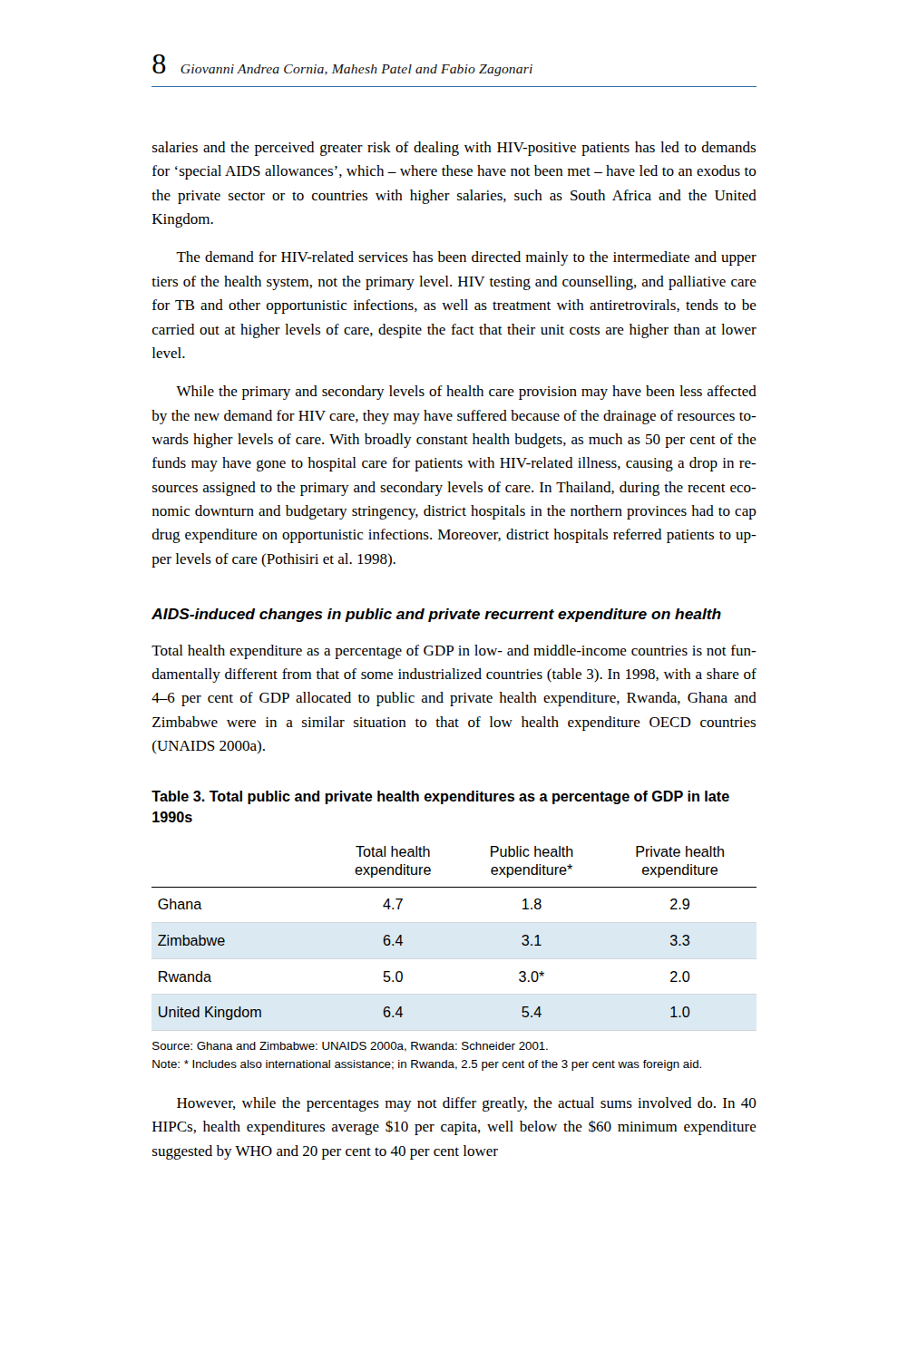8 Giovanni Andrea Cornia, Mahesh Patel and Fabio Zagonari
salaries and the perceived greater risk of dealing with HIV-positive patients has led to demands for ‘special AIDS allowances’, which – where these have not been met – have led to an exodus to the private sector or to countries with higher salaries, such as South Africa and the United Kingdom.
The demand for HIV-related services has been directed mainly to the intermediate and upper tiers of the health system, not the primary level. HIV testing and counselling, and palliative care for TB and other opportunistic infections, as well as treatment with antiretrovirals, tends to be carried out at higher levels of care, despite the fact that their unit costs are higher than at lower level.
While the primary and secondary levels of health care provision may have been less affected by the new demand for HIV care, they may have suffered because of the drainage of resources towards higher levels of care. With broadly constant health budgets, as much as 50 per cent of the funds may have gone to hospital care for patients with HIV-related illness, causing a drop in resources assigned to the primary and secondary levels of care. In Thailand, during the recent economic downturn and budgetary stringency, district hospitals in the northern provinces had to cap drug expenditure on opportunistic infections. Moreover, district hospitals referred patients to upper levels of care (Pothisiri et al. 1998).
AIDS-induced changes in public and private recurrent expenditure on health
Total health expenditure as a percentage of GDP in low- and middle-income countries is not fundamentally different from that of some industrialized countries (table 3). In 1998, with a share of 4–6 per cent of GDP allocated to public and private health expenditure, Rwanda, Ghana and Zimbabwe were in a similar situation to that of low health expenditure OECD countries (UNAIDS 2000a).
Table 3. Total public and private health expenditures as a percentage of GDP in late 1990s
| | Total health expenditure | Public health expenditure* | Private health expenditure |
| --- | --- | --- | --- |
| Ghana | 4.7 | 1.8 | 2.9 |
| Zimbabwe | 6.4 | 3.1 | 3.3 |
| Rwanda | 5.0 | 3.0* | 2.0 |
| United Kingdom | 6.4 | 5.4 | 1.0 |
Source: Ghana and Zimbabwe: UNAIDS 2000a, Rwanda: Schneider 2001.
Note: * Includes also international assistance; in Rwanda, 2.5 per cent of the 3 per cent was foreign aid.
However, while the percentages may not differ greatly, the actual sums involved do. In 40 HIPCs, health expenditures average $10 per capita, well below the $60 minimum expenditure suggested by WHO and 20 per cent to 40 per cent lower